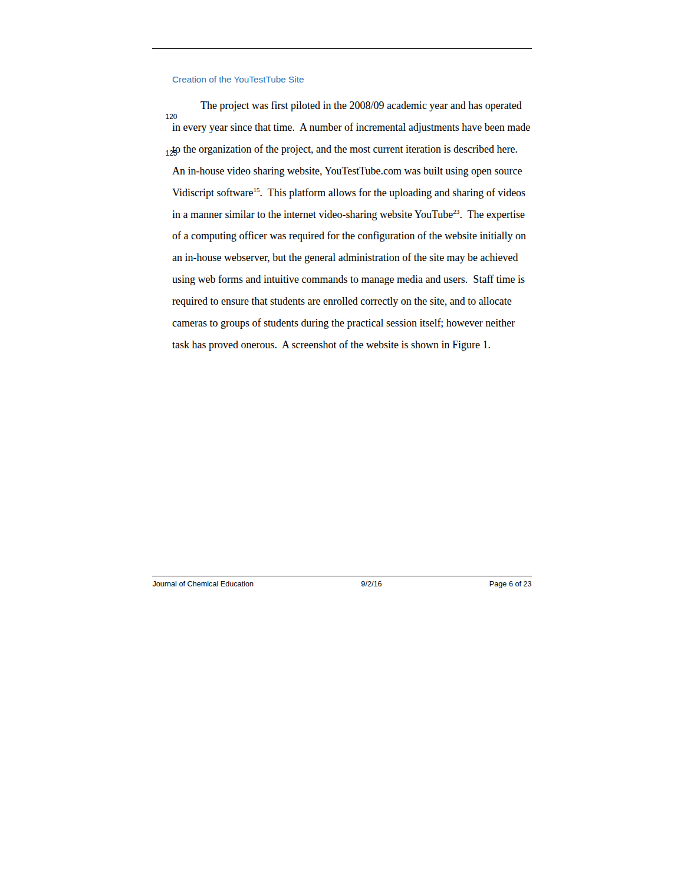Creation of the YouTestTube Site
120 125 The project was first piloted in the 2008/09 academic year and has operated in every year since that time. A number of incremental adjustments have been made to the organization of the project, and the most current iteration is described here. An in-house video sharing website, YouTestTube.com was built using open source Vidiscript software15. This platform allows for the uploading and sharing of videos in a manner similar to the internet video-sharing website YouTube23. The expertise of a computing officer was required for the configuration of the website initially on an in-house webserver, but the general administration of the site may be achieved using web forms and intuitive commands to manage media and users. Staff time is required to ensure that students are enrolled correctly on the site, and to allocate cameras to groups of students during the practical session itself; however neither task has proved onerous. A screenshot of the website is shown in Figure 1.
Journal of Chemical Education
9/2/16
Page 6 of 23